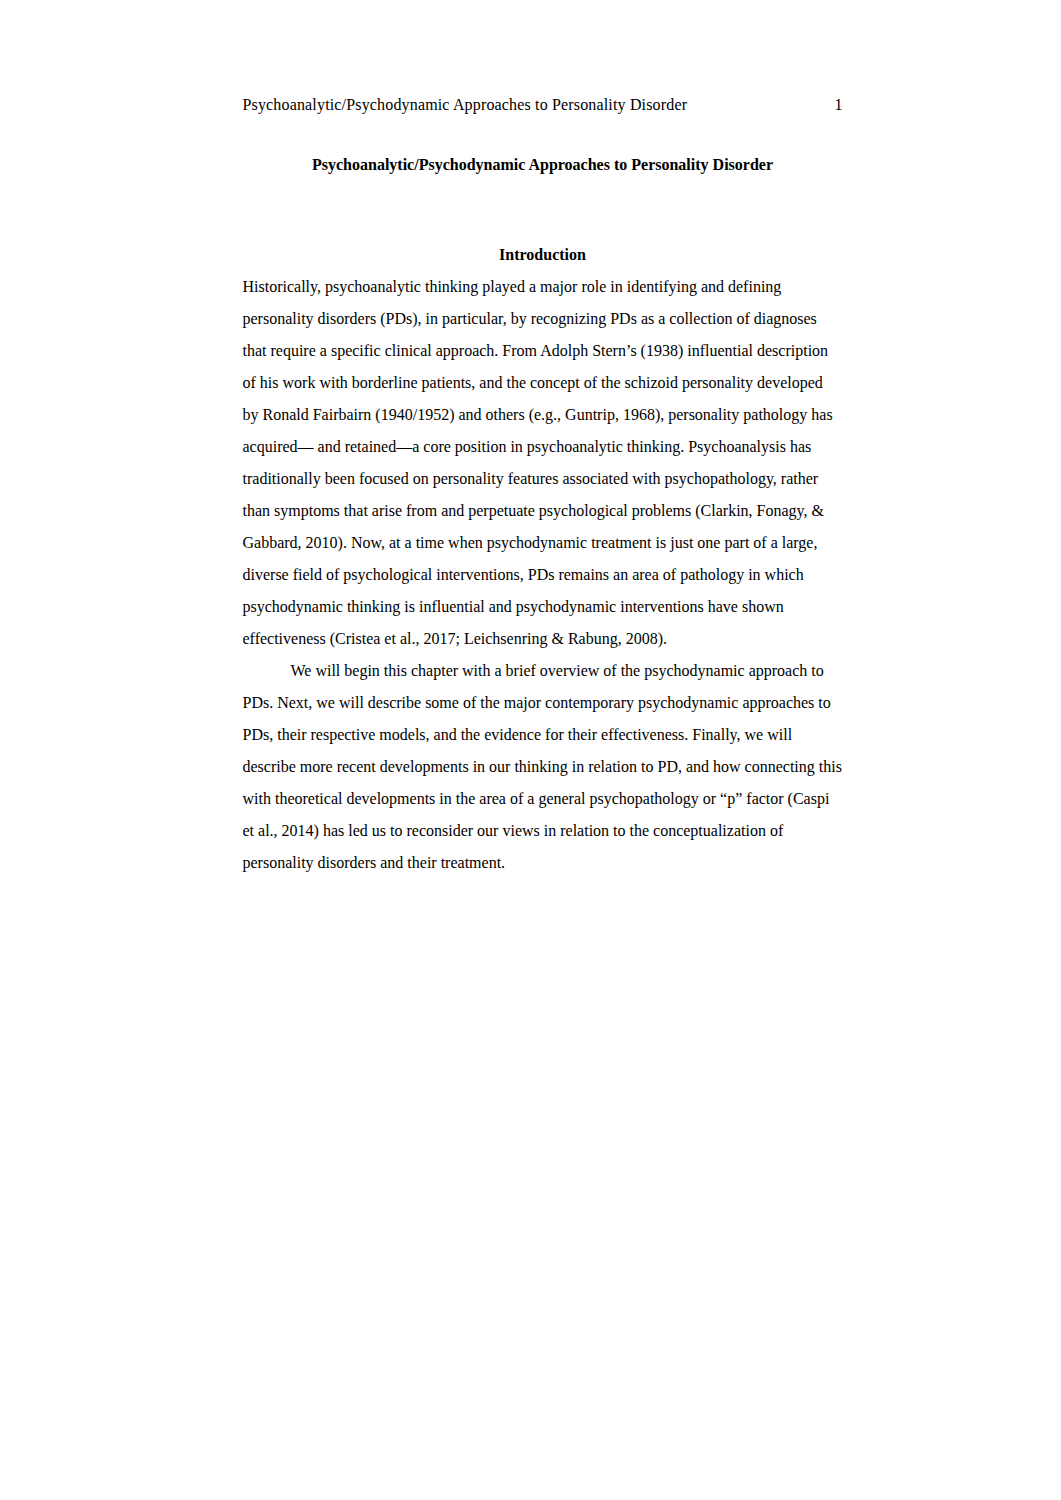Psychoanalytic/Psychodynamic Approaches to Personality Disorder 1
Psychoanalytic/Psychodynamic Approaches to Personality Disorder
Introduction
Historically, psychoanalytic thinking played a major role in identifying and defining personality disorders (PDs), in particular, by recognizing PDs as a collection of diagnoses that require a specific clinical approach. From Adolph Stern’s (1938) influential description of his work with borderline patients, and the concept of the schizoid personality developed by Ronald Fairbairn (1940/1952) and others (e.g., Guntrip, 1968), personality pathology has acquired— and retained—a core position in psychoanalytic thinking. Psychoanalysis has traditionally been focused on personality features associated with psychopathology, rather than symptoms that arise from and perpetuate psychological problems (Clarkin, Fonagy, & Gabbard, 2010). Now, at a time when psychodynamic treatment is just one part of a large, diverse field of psychological interventions, PDs remains an area of pathology in which psychodynamic thinking is influential and psychodynamic interventions have shown effectiveness (Cristea et al., 2017; Leichsenring & Rabung, 2008).
We will begin this chapter with a brief overview of the psychodynamic approach to PDs. Next, we will describe some of the major contemporary psychodynamic approaches to PDs, their respective models, and the evidence for their effectiveness. Finally, we will describe more recent developments in our thinking in relation to PD, and how connecting this with theoretical developments in the area of a general psychopathology or “p” factor (Caspi et al., 2014) has led us to reconsider our views in relation to the conceptualization of personality disorders and their treatment.